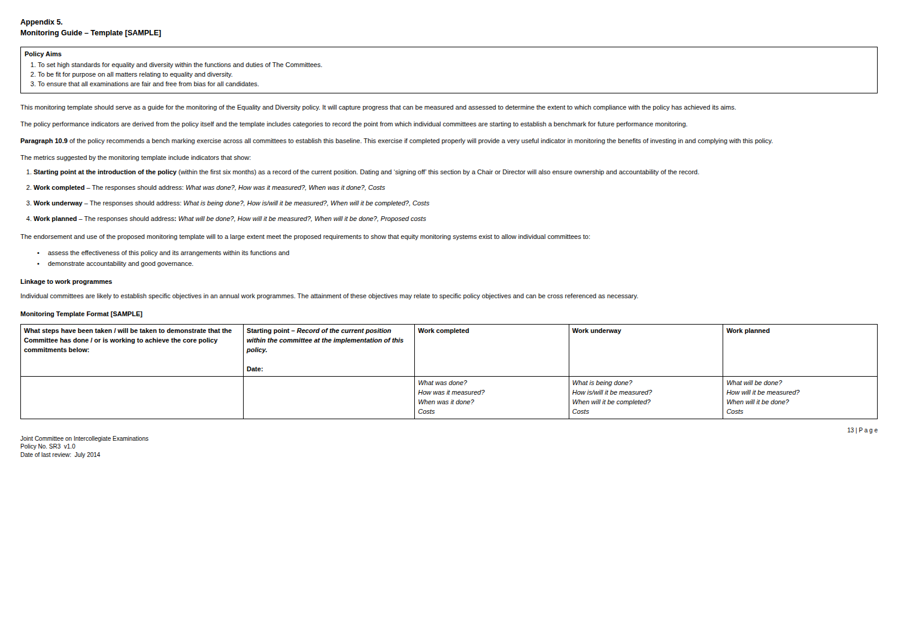Appendix 5.Monitoring Guide – Template [SAMPLE]
Policy Aims
To set high standards for equality and diversity within the functions and duties of The Committees.
To be fit for purpose on all matters relating to equality and diversity.
To ensure that all examinations are fair and free from bias for all candidates.
This monitoring template should serve as a guide for the monitoring of the Equality and Diversity policy. It will capture progress that can be measured and assessed to determine the extent to which compliance with the policy has achieved its aims.
The policy performance indicators are derived from the policy itself and the template includes categories to record the point from which individual committees are starting to establish a benchmark for future performance monitoring.
Paragraph 10.9 of the policy recommends a bench marking exercise across all committees to establish this baseline. This exercise if completed properly will provide a very useful indicator in monitoring the benefits of investing in and complying with this policy.
The metrics suggested by the monitoring template include indicators that show:
Starting point at the introduction of the policy (within the first six months) as a record of the current position. Dating and ‘signing off’ this section by a Chair or Director will also ensure ownership and accountability of the record.
Work completed – The responses should address: What was done?, How was it measured?, When was it done?, Costs
Work underway – The responses should address: What is being done?, How is/will it be measured?, When will it be completed?, Costs
Work planned – The responses should address: What will be done?, How will it be measured?, When will it be done?, Proposed costs
The endorsement and use of the proposed monitoring template will to a large extent meet the proposed requirements to show that equity monitoring systems exist to allow individual committees to:
assess the effectiveness of this policy and its arrangements within its functions and
demonstrate accountability and good governance.
Linkage to work programmes
Individual committees are likely to establish specific objectives in an annual work programmes. The attainment of these objectives may relate to specific policy objectives and can be cross referenced as necessary.
Monitoring Template Format [SAMPLE]
| What steps have been taken / will be taken to demonstrate that the Committee has done / or is working to achieve the core policy commitments below: | Starting point – Record of the current position within the committee at the implementation of this policy. Date: | Work completed | Work underway | Work planned |
| --- | --- | --- | --- | --- |
| | | What was done? How was it measured? When was it done? Costs | What is being done? How is/will it be measured? When will it be completed? Costs | What will be done? How will it be measured? When will it be done? Costs |
13 | P a g e Joint Committee on Intercollegiate Examinations
Policy No. SR3 v1.0
Date of last review: July 2014